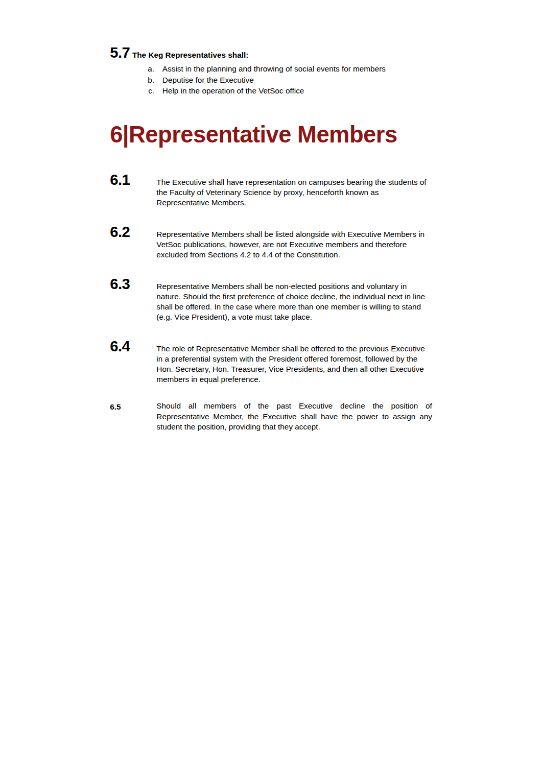5.7 The Keg Representatives shall:
Assist in the planning and throwing of social events for members
Deputise for the Executive
Help in the operation of the VetSoc office
6|Representative Members
6.1
The Executive shall have representation on campuses bearing the students of the Faculty of Veterinary Science by proxy, henceforth known as Representative Members.
6.2
Representative Members shall be listed alongside with Executive Members in VetSoc publications, however, are not Executive members and therefore excluded from Sections 4.2 to 4.4 of the Constitution.
6.3
Representative Members shall be non-elected positions and voluntary in nature. Should the first preference of choice decline, the individual next in line shall be offered. In the case where more than one member is willing to stand (e.g. Vice President), a vote must take place.
6.4
The role of Representative Member shall be offered to the previous Executive in a preferential system with the President offered foremost, followed by the Hon. Secretary, Hon. Treasurer, Vice Presidents, and then all other Executive members in equal preference.
6.5
Should all members of the past Executive decline the position of Representative Member, the Executive shall have the power to assign any student the position, providing that they accept.